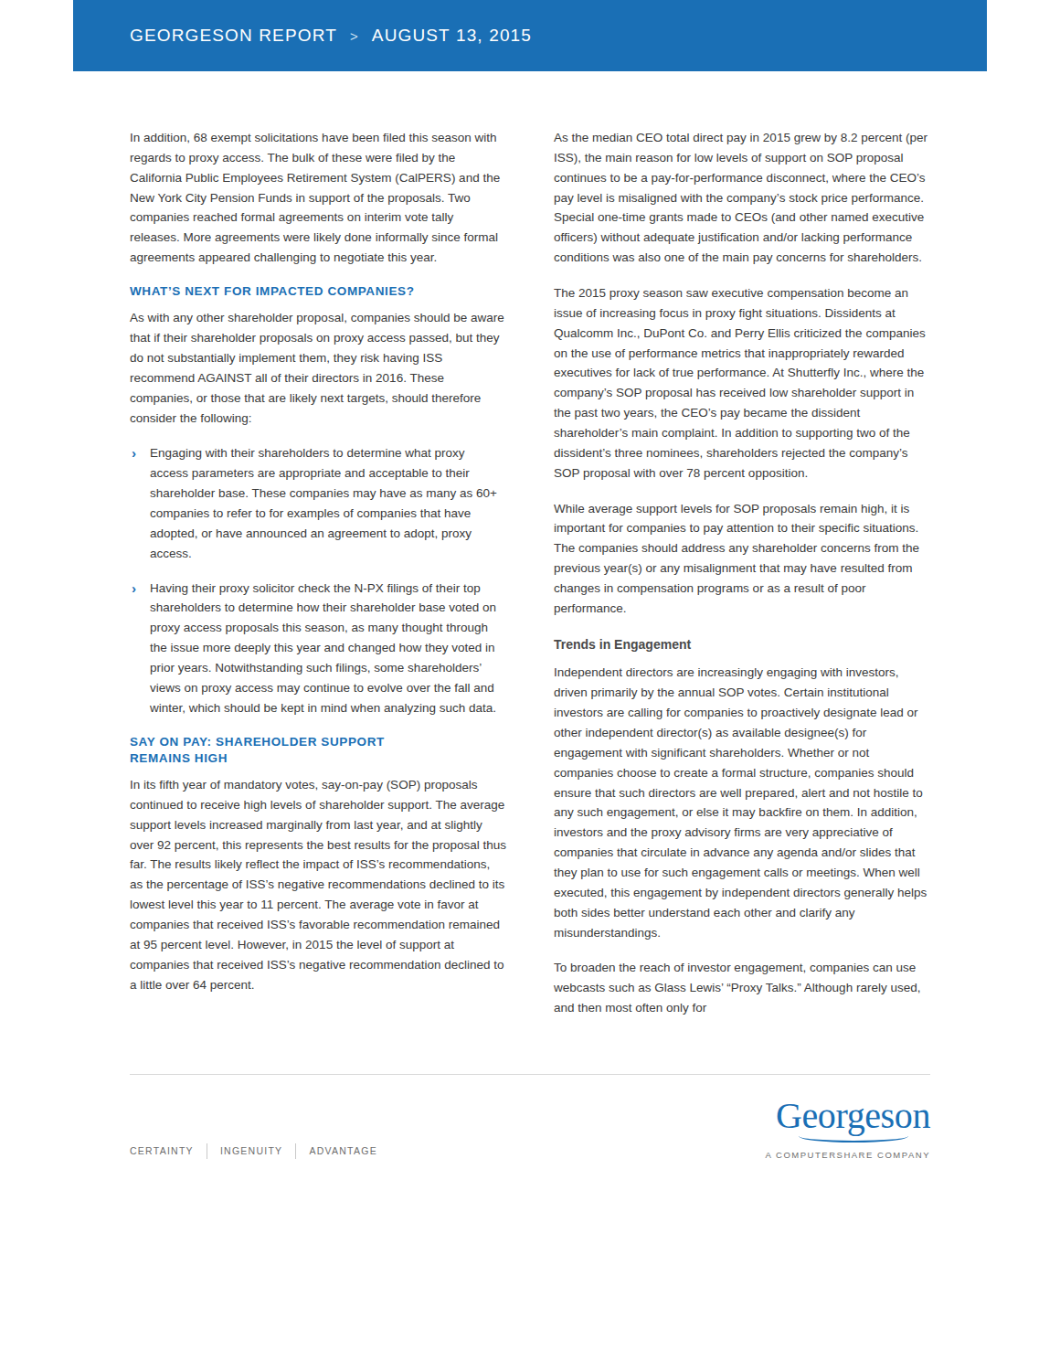GEORGESON REPORT > AUGUST 13, 2015
In addition, 68 exempt solicitations have been filed this season with regards to proxy access. The bulk of these were filed by the California Public Employees Retirement System (CalPERS) and the New York City Pension Funds in support of the proposals. Two companies reached formal agreements on interim vote tally releases. More agreements were likely done informally since formal agreements appeared challenging to negotiate this year.
What’s next for impacted companies?
As with any other shareholder proposal, companies should be aware that if their shareholder proposals on proxy access passed, but they do not substantially implement them, they risk having ISS recommend AGAINST all of their directors in 2016. These companies, or those that are likely next targets, should therefore consider the following:
Engaging with their shareholders to determine what proxy access parameters are appropriate and acceptable to their shareholder base. These companies may have as many as 60+ companies to refer to for examples of companies that have adopted, or have announced an agreement to adopt, proxy access.
Having their proxy solicitor check the N-PX filings of their top shareholders to determine how their shareholder base voted on proxy access proposals this season, as many thought through the issue more deeply this year and changed how they voted in prior years. Notwithstanding such filings, some shareholders’ views on proxy access may continue to evolve over the fall and winter, which should be kept in mind when analyzing such data.
Say on pay: shareholder support
remains high
In its fifth year of mandatory votes, say-on-pay (SOP) proposals continued to receive high levels of shareholder support. The average support levels increased marginally from last year, and at slightly over 92 percent, this represents the best results for the proposal thus far. The results likely reflect the impact of ISS’s recommendations, as the percentage of ISS’s negative recommendations declined to its lowest level this year to 11 percent. The average vote in favor at companies that received ISS’s favorable recommendation remained at 95 percent level. However, in 2015 the level of support at companies that received ISS’s negative recommendation declined to a little over 64 percent.
As the median CEO total direct pay in 2015 grew by 8.2 percent (per ISS), the main reason for low levels of support on SOP proposal continues to be a pay-for-performance disconnect, where the CEO’s pay level is misaligned with the company’s stock price performance. Special one-time grants made to CEOs (and other named executive officers) without adequate justification and/or lacking performance conditions was also one of the main pay concerns for shareholders.
The 2015 proxy season saw executive compensation become an issue of increasing focus in proxy fight situations. Dissidents at Qualcomm Inc., DuPont Co. and Perry Ellis criticized the companies on the use of performance metrics that inappropriately rewarded executives for lack of true performance. At Shutterfly Inc., where the company’s SOP proposal has received low shareholder support in the past two years, the CEO’s pay became the dissident shareholder’s main complaint. In addition to supporting two of the dissident’s three nominees, shareholders rejected the company’s SOP proposal with over 78 percent opposition.
While average support levels for SOP proposals remain high, it is important for companies to pay attention to their specific situations. The companies should address any shareholder concerns from the previous year(s) or any misalignment that may have resulted from changes in compensation programs or as a result of poor performance.
Trends in Engagement
Independent directors are increasingly engaging with investors, driven primarily by the annual SOP votes. Certain institutional investors are calling for companies to proactively designate lead or other independent director(s) as available designee(s) for engagement with significant shareholders. Whether or not companies choose to create a formal structure, companies should ensure that such directors are well prepared, alert and not hostile to any such engagement, or else it may backfire on them. In addition, investors and the proxy advisory firms are very appreciative of companies that circulate in advance any agenda and/or slides that they plan to use for such engagement calls or meetings. When well executed, this engagement by independent directors generally helps both sides better understand each other and clarify any misunderstandings.
To broaden the reach of investor engagement, companies can use webcasts such as Glass Lewis’ “Proxy Talks.” Although rarely used, and then most often only for
Certainty Ingenuity Advantage
Georgeson
A Computershare Company